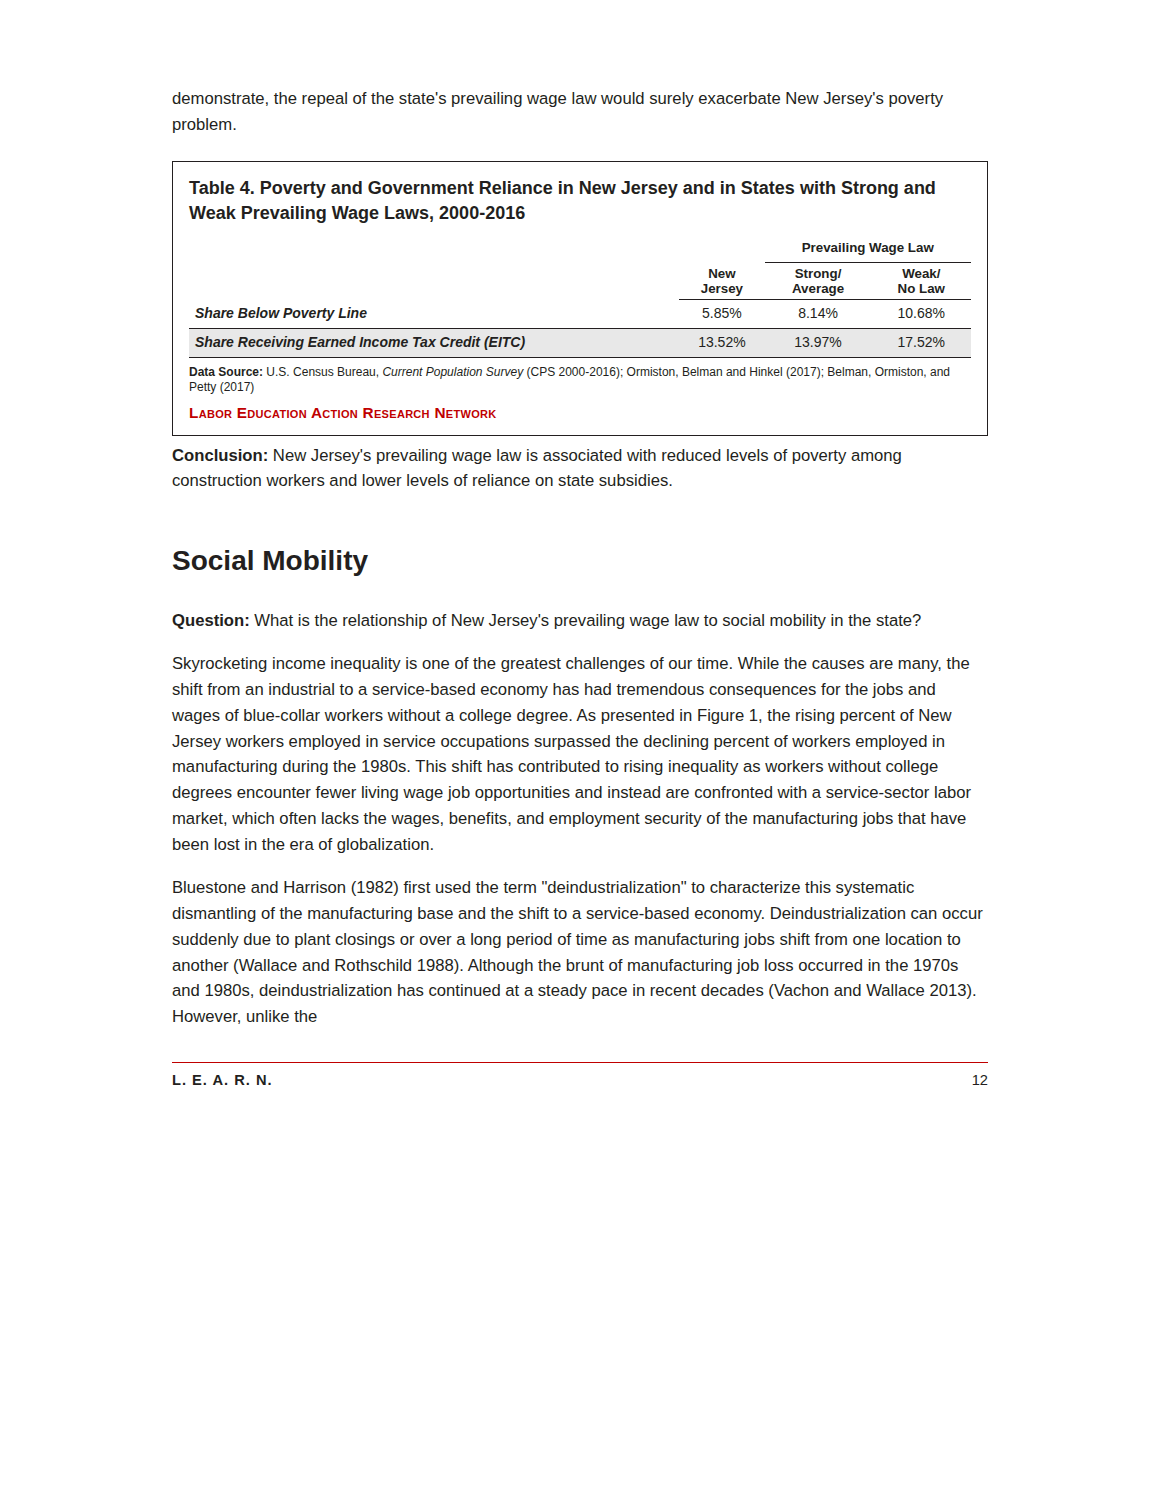demonstrate, the repeal of the state's prevailing wage law would surely exacerbate New Jersey's poverty problem.
Table 4. Poverty and Government Reliance in New Jersey and in States with Strong and Weak Prevailing Wage Laws, 2000-2016
| | | Prevailing Wage Law |
| | New Jersey | Strong/ Average | Weak/ No Law |
| Share Below Poverty Line | 5.85% | 8.14% | 10.68% |
| Share Receiving Earned Income Tax Credit (EITC) | 13.52% | 13.97% | 17.52% |
Data Source: U.S. Census Bureau, Current Population Survey (CPS 2000-2016); Ormiston, Belman and Hinkel (2017); Belman, Ormiston, and Petty (2017)
Labor Education Action Research Network
Conclusion: New Jersey's prevailing wage law is associated with reduced levels of poverty among construction workers and lower levels of reliance on state subsidies.
Social Mobility
Question: What is the relationship of New Jersey's prevailing wage law to social mobility in the state?
Skyrocketing income inequality is one of the greatest challenges of our time. While the causes are many, the shift from an industrial to a service-based economy has had tremendous consequences for the jobs and wages of blue-collar workers without a college degree. As presented in Figure 1, the rising percent of New Jersey workers employed in service occupations surpassed the declining percent of workers employed in manufacturing during the 1980s. This shift has contributed to rising inequality as workers without college degrees encounter fewer living wage job opportunities and instead are confronted with a service-sector labor market, which often lacks the wages, benefits, and employment security of the manufacturing jobs that have been lost in the era of globalization.
Bluestone and Harrison (1982) first used the term "deindustrialization" to characterize this systematic dismantling of the manufacturing base and the shift to a service-based economy. Deindustrialization can occur suddenly due to plant closings or over a long period of time as manufacturing jobs shift from one location to another (Wallace and Rothschild 1988). Although the brunt of manufacturing job loss occurred in the 1970s and 1980s, deindustrialization has continued at a steady pace in recent decades (Vachon and Wallace 2013). However, unlike the
L. E. A. R. N. 12